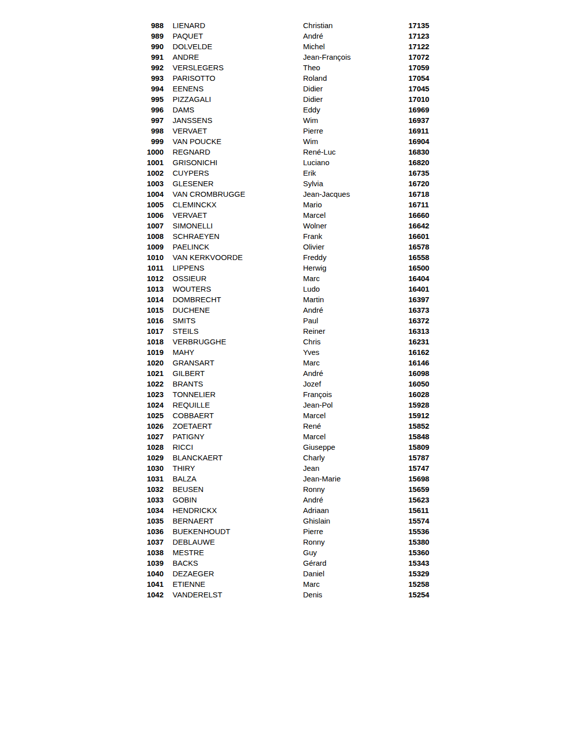| 988 | LIENARD | Christian | 17135 |
| 989 | PAQUET | André | 17123 |
| 990 | DOLVELDE | Michel | 17122 |
| 991 | ANDRE | Jean-François | 17072 |
| 992 | VERSLEGERS | Theo | 17059 |
| 993 | PARISOTTO | Roland | 17054 |
| 994 | EENENS | Didier | 17045 |
| 995 | PIZZAGALI | Didier | 17010 |
| 996 | DAMS | Eddy | 16969 |
| 997 | JANSSENS | Wim | 16937 |
| 998 | VERVAET | Pierre | 16911 |
| 999 | VAN POUCKE | Wim | 16904 |
| 1000 | REGNARD | René-Luc | 16830 |
| 1001 | GRISONICHI | Luciano | 16820 |
| 1002 | CUYPERS | Erik | 16735 |
| 1003 | GLESENER | Sylvia | 16720 |
| 1004 | VAN CROMBRUGGE | Jean-Jacques | 16718 |
| 1005 | CLEMINCKX | Mario | 16711 |
| 1006 | VERVAET | Marcel | 16660 |
| 1007 | SIMONELLI | Wolner | 16642 |
| 1008 | SCHRAEYEN | Frank | 16601 |
| 1009 | PAELINCK | Olivier | 16578 |
| 1010 | VAN KERKVOORDE | Freddy | 16558 |
| 1011 | LIPPENS | Herwig | 16500 |
| 1012 | OSSIEUR | Marc | 16404 |
| 1013 | WOUTERS | Ludo | 16401 |
| 1014 | DOMBRECHT | Martin | 16397 |
| 1015 | DUCHENE | André | 16373 |
| 1016 | SMITS | Paul | 16372 |
| 1017 | STEILS | Reiner | 16313 |
| 1018 | VERBRUGGHE | Chris | 16231 |
| 1019 | MAHY | Yves | 16162 |
| 1020 | GRANSART | Marc | 16146 |
| 1021 | GILBERT | André | 16098 |
| 1022 | BRANTS | Jozef | 16050 |
| 1023 | TONNELIER | François | 16028 |
| 1024 | REQUILLE | Jean-Pol | 15928 |
| 1025 | COBBAERT | Marcel | 15912 |
| 1026 | ZOETAERT | René | 15852 |
| 1027 | PATIGNY | Marcel | 15848 |
| 1028 | RICCI | Giuseppe | 15809 |
| 1029 | BLANCKAERT | Charly | 15787 |
| 1030 | THIRY | Jean | 15747 |
| 1031 | BALZA | Jean-Marie | 15698 |
| 1032 | BEUSEN | Ronny | 15659 |
| 1033 | GOBIN | André | 15623 |
| 1034 | HENDRICKX | Adriaan | 15611 |
| 1035 | BERNAERT | Ghislain | 15574 |
| 1036 | BUEKENHOUDT | Pierre | 15536 |
| 1037 | DEBLAUWE | Ronny | 15380 |
| 1038 | MESTRE | Guy | 15360 |
| 1039 | BACKS | Gérard | 15343 |
| 1040 | DEZAEGER | Daniel | 15329 |
| 1041 | ETIENNE | Marc | 15258 |
| 1042 | VANDERELST | Denis | 15254 |